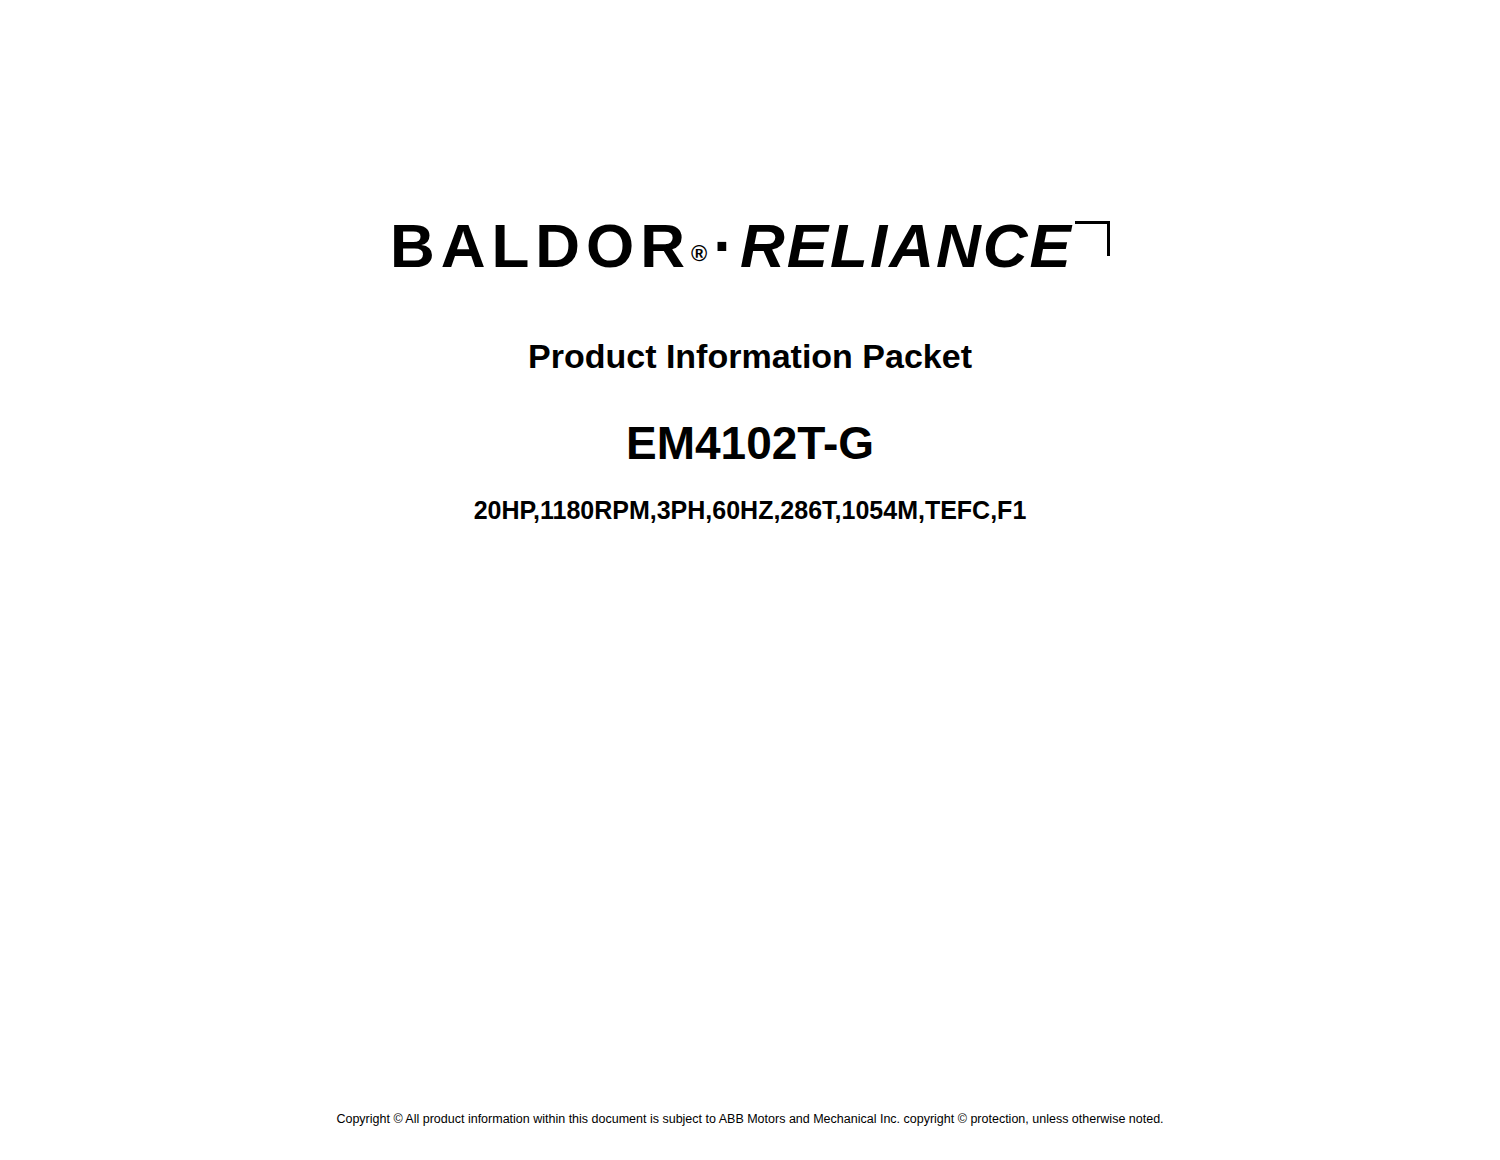BALDOR®·RELIANCE
Product Information Packet
EM4102T-G
20HP,1180RPM,3PH,60HZ,286T,1054M,TEFC,F1
Copyright © All product information within this document is subject to ABB Motors and Mechanical Inc. copyright © protection, unless otherwise noted.